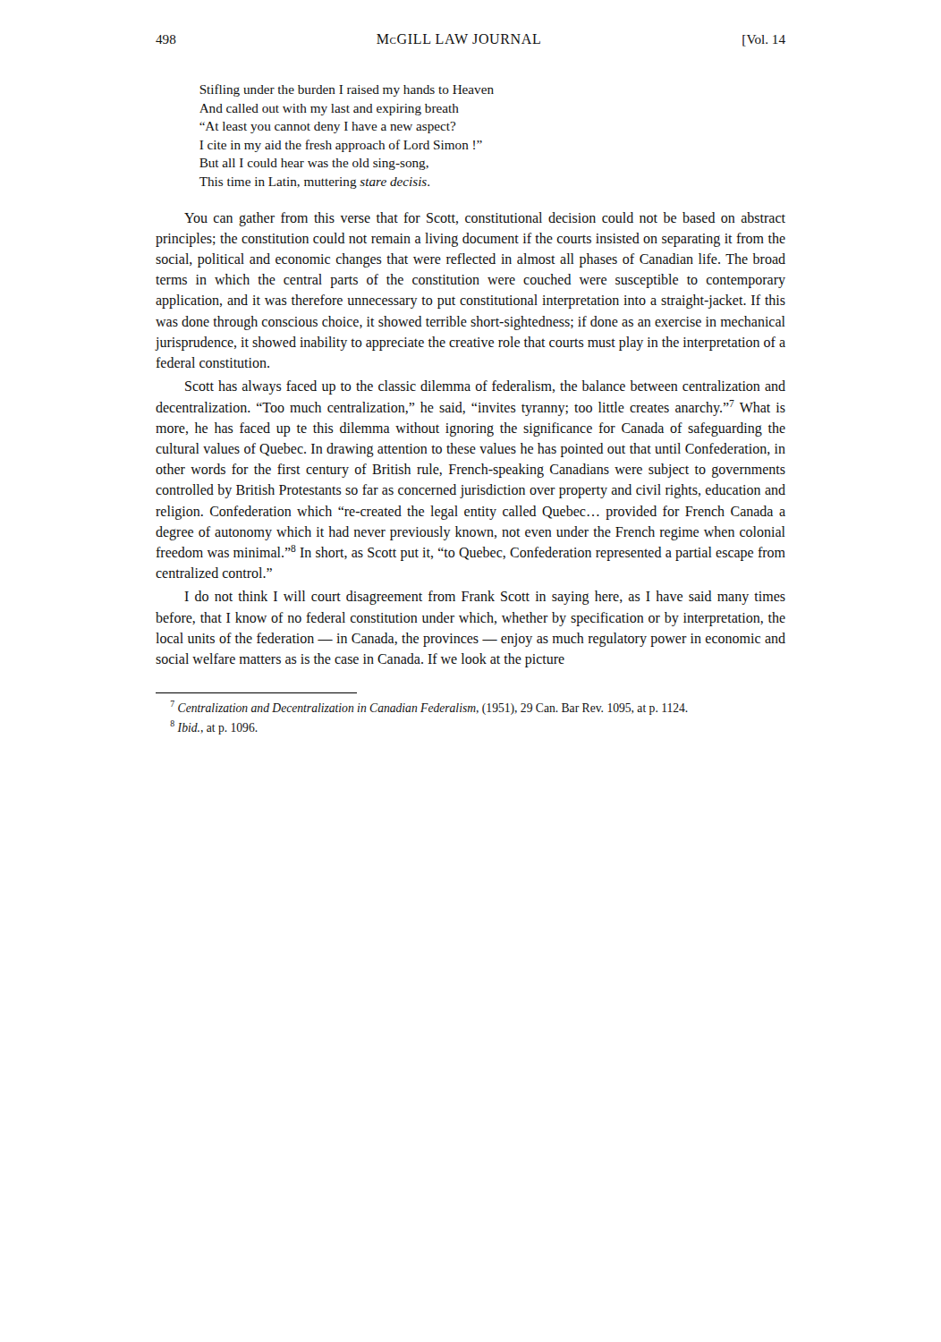498 McGILL LAW JOURNAL [Vol. 14
Stifling under the burden I raised my hands to Heaven
And called out with my last and expiring breath
“At least you cannot deny I have a new aspect?
I cite in my aid the fresh approach of Lord Simon !”
But all I could hear was the old sing-song,
This time in Latin, muttering stare decisis.
You can gather from this verse that for Scott, constitutional decision could not be based on abstract principles; the constitution could not remain a living document if the courts insisted on separating it from the social, political and economic changes that were reflected in almost all phases of Canadian life. The broad terms in which the central parts of the constitution were couched were susceptible to contemporary application, and it was therefore unnecessary to put constitutional interpretation into a straight-jacket. If this was done through conscious choice, it showed terrible short-sightedness; if done as an exercise in mechanical jurisprudence, it showed inability to appreciate the creative role that courts must play in the interpretation of a federal constitution.
Scott has always faced up to the classic dilemma of federalism, the balance between centralization and decentralization. “Too much centralization,” he said, “invites tyranny; too little creates anarchy.”7 What is more, he has faced up te this dilemma without ignoring the significance for Canada of safeguarding the cultural values of Quebec. In drawing attention to these values he has pointed out that until Confederation, in other words for the first century of British rule, French-speaking Canadians were subject to governments controlled by British Protestants so far as concerned jurisdiction over property and civil rights, education and religion. Confederation which “re-created the legal entity called Quebec… provided for French Canada a degree of autonomy which it had never previously known, not even under the French regime when colonial freedom was minimal.”8 In short, as Scott put it, “to Quebec, Confederation represented a partial escape from centralized control.”
I do not think I will court disagreement from Frank Scott in saying here, as I have said many times before, that I know of no federal constitution under which, whether by specification or by interpretation, the local units of the federation — in Canada, the provinces — enjoy as much regulatory power in economic and social welfare matters as is the case in Canada. If we look at the picture
7 Centralization and Decentralization in Canadian Federalism, (1951), 29 Can. Bar Rev. 1095, at p. 1124.
8 Ibid., at p. 1096.